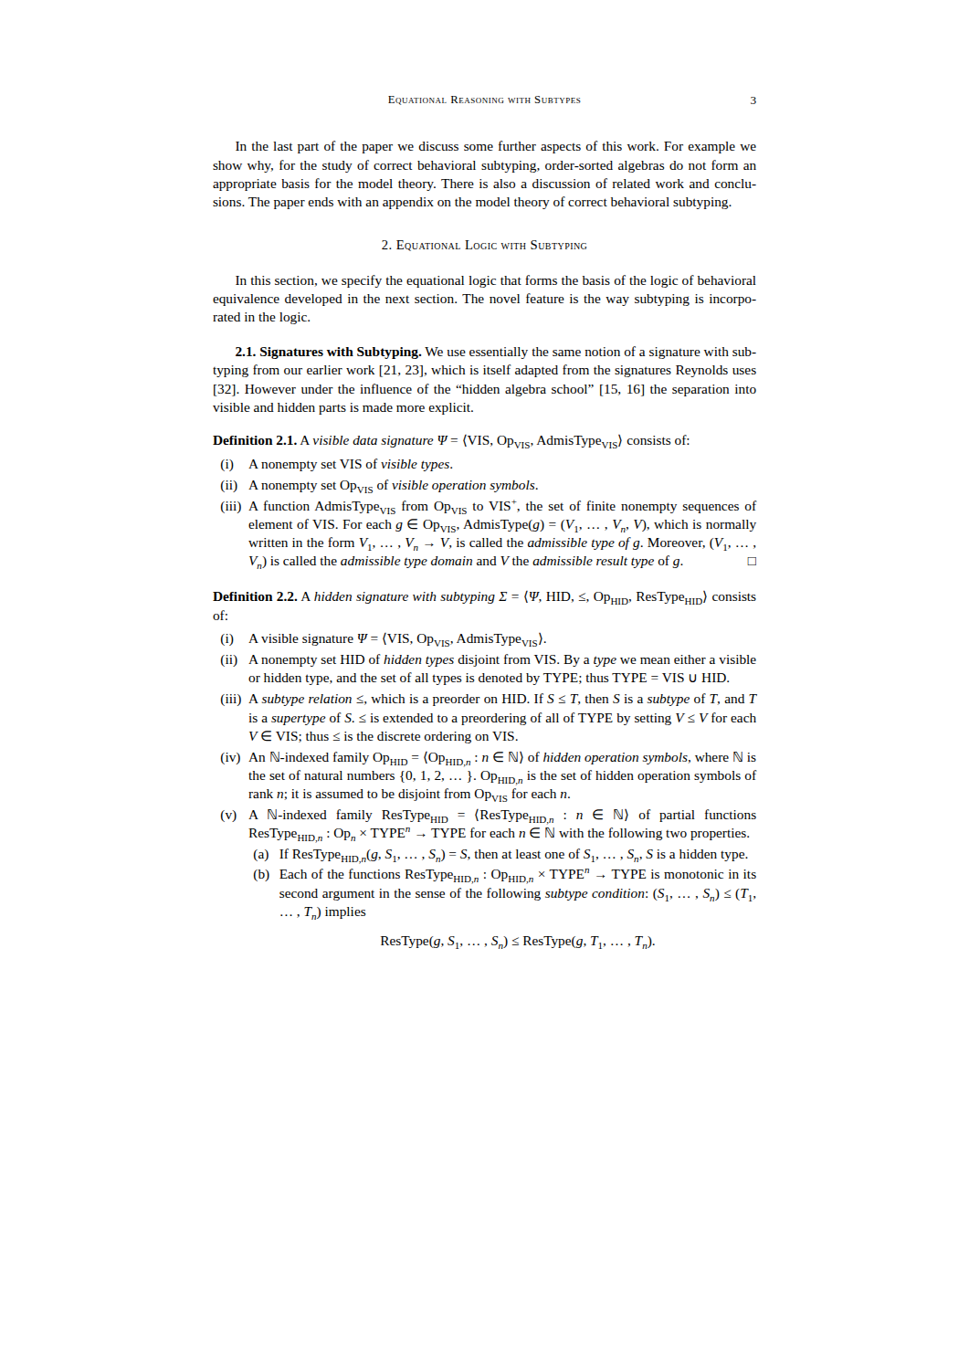Equational Reasoning with Subtypes 3
In the last part of the paper we discuss some further aspects of this work. For example we show why, for the study of correct behavioral subtyping, order-sorted algebras do not form an appropriate basis for the model theory. There is also a discussion of related work and conclusions. The paper ends with an appendix on the model theory of correct behavioral subtyping.
2. Equational Logic with Subtyping
In this section, we specify the equational logic that forms the basis of the logic of behavioral equivalence developed in the next section. The novel feature is the way subtyping is incorporated in the logic.
2.1. Signatures with Subtyping. We use essentially the same notion of a signature with subtyping from our earlier work [21, 23], which is itself adapted from the signatures Reynolds uses [32]. However under the influence of the “hidden algebra school” [15, 16] the separation into visible and hidden parts is made more explicit.
Definition 2.1. A visible data signature Ψ = ⟨VIS, OpVIS, AdmisTypeVIS⟩ consists of:
(i) A nonempty set VIS of visible types.
(ii) A nonempty set OpVIS of visible operation symbols.
(iii) A function AdmisTypeVIS from OpVIS to VIS+, the set of finite nonempty sequences of element of VIS. For each g ∈ OpVIS, AdmisType(g) = (V1, … , Vn, V), which is normally written in the form V1, … , Vn → V, is called the admissible type of g. Moreover, (V1, … , Vn) is called the admissible type domain and V the admissible result type of g. □
Definition 2.2. A hidden signature with subtyping Σ = ⟨Ψ, HID, ≤, OpHID, ResTypeHID⟩ consists of:
(i) A visible signature Ψ = ⟨VIS, OpVIS, AdmisTypeVIS⟩.
(ii) A nonempty set HID of hidden types disjoint from VIS. By a type we mean either a visible or hidden type, and the set of all types is denoted by TYPE; thus TYPE = VIS ∪ HID.
(iii) A subtype relation ≤, which is a preorder on HID. If S ≤ T, then S is a subtype of T, and T is a supertype of S. ≤ is extended to a preordering of all of TYPE by setting V ≤ V for each V ∈ VIS; thus ≤ is the discrete ordering on VIS.
(iv) An ℕ-indexed family OpHID = ⟨OpHID,n : n ∈ ℕ⟩ of hidden operation symbols, where ℕ is the set of natural numbers {0, 1, 2, … }. OpHID,n is the set of hidden operation symbols of rank n; it is assumed to be disjoint from OpVIS for each n.
(v) A ℕ-indexed family ResTypeHID = ⟨ResTypeHID,n : n ∈ ℕ⟩ of partial functions ResTypeHID,n : Opn × TYPEn → TYPE for each n ∈ ℕ with the following two properties.
(a) If ResTypeHID,n(g, S1, … , Sn) = S, then at least one of S1, … , Sn, S is a hidden type.
(b) Each of the functions ResTypeHID,n : OpHID,n × TYPEn → TYPE is monotonic in its second argument in the sense of the following subtype condition: (S1, … , Sn) ≤ (T1, … , Tn) implies
ResType(g, S1, … , Sn) ≤ ResType(g, T1, … , Tn).